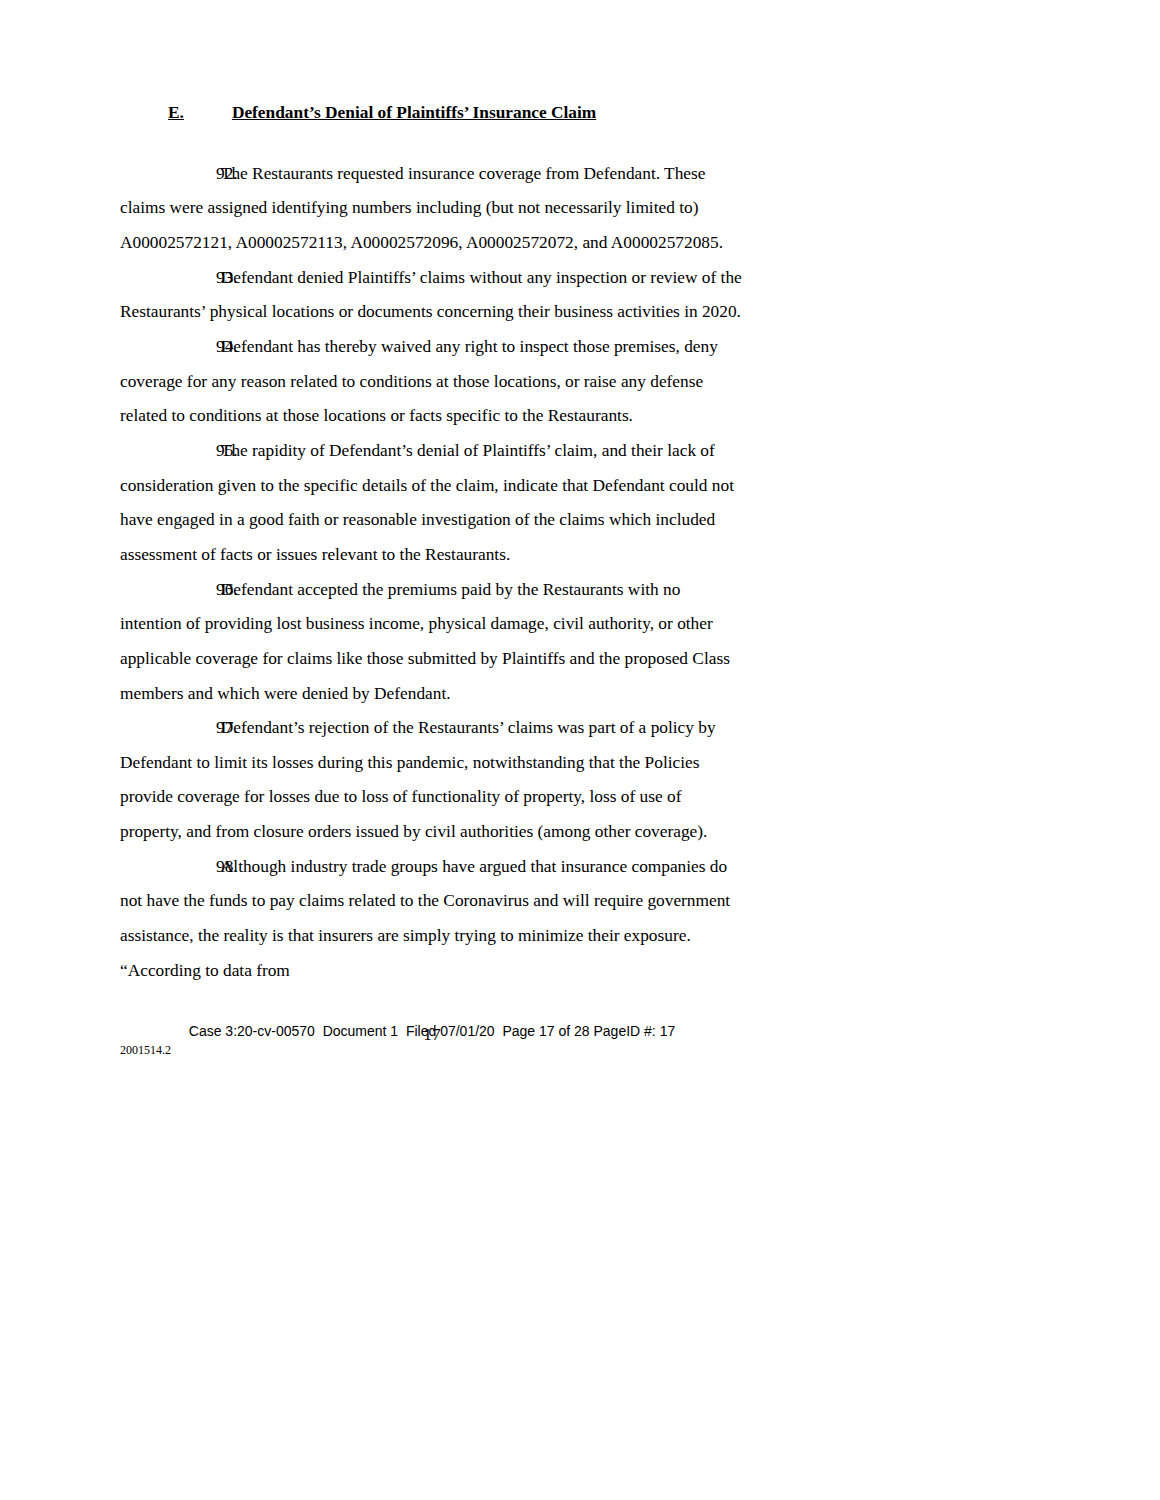E. Defendant’s Denial of Plaintiffs’ Insurance Claim
92. The Restaurants requested insurance coverage from Defendant. These claims were assigned identifying numbers including (but not necessarily limited to) A00002572121, A00002572113, A00002572096, A00002572072, and A00002572085.
93. Defendant denied Plaintiffs’ claims without any inspection or review of the Restaurants’ physical locations or documents concerning their business activities in 2020.
94. Defendant has thereby waived any right to inspect those premises, deny coverage for any reason related to conditions at those locations, or raise any defense related to conditions at those locations or facts specific to the Restaurants.
95. The rapidity of Defendant’s denial of Plaintiffs’ claim, and their lack of consideration given to the specific details of the claim, indicate that Defendant could not have engaged in a good faith or reasonable investigation of the claims which included assessment of facts or issues relevant to the Restaurants.
96. Defendant accepted the premiums paid by the Restaurants with no intention of providing lost business income, physical damage, civil authority, or other applicable coverage for claims like those submitted by Plaintiffs and the proposed Class members and which were denied by Defendant.
97. Defendant’s rejection of the Restaurants’ claims was part of a policy by Defendant to limit its losses during this pandemic, notwithstanding that the Policies provide coverage for losses due to loss of functionality of property, loss of use of property, and from closure orders issued by civil authorities (among other coverage).
98. Although industry trade groups have argued that insurance companies do not have the funds to pay claims related to the Coronavirus and will require government assistance, the reality is that insurers are simply trying to minimize their exposure. “According to data from
17
Case 3:20-cv-00570 Document 1 Filed 07/01/20 Page 17 of 28 PageID #: 17
2001514.2